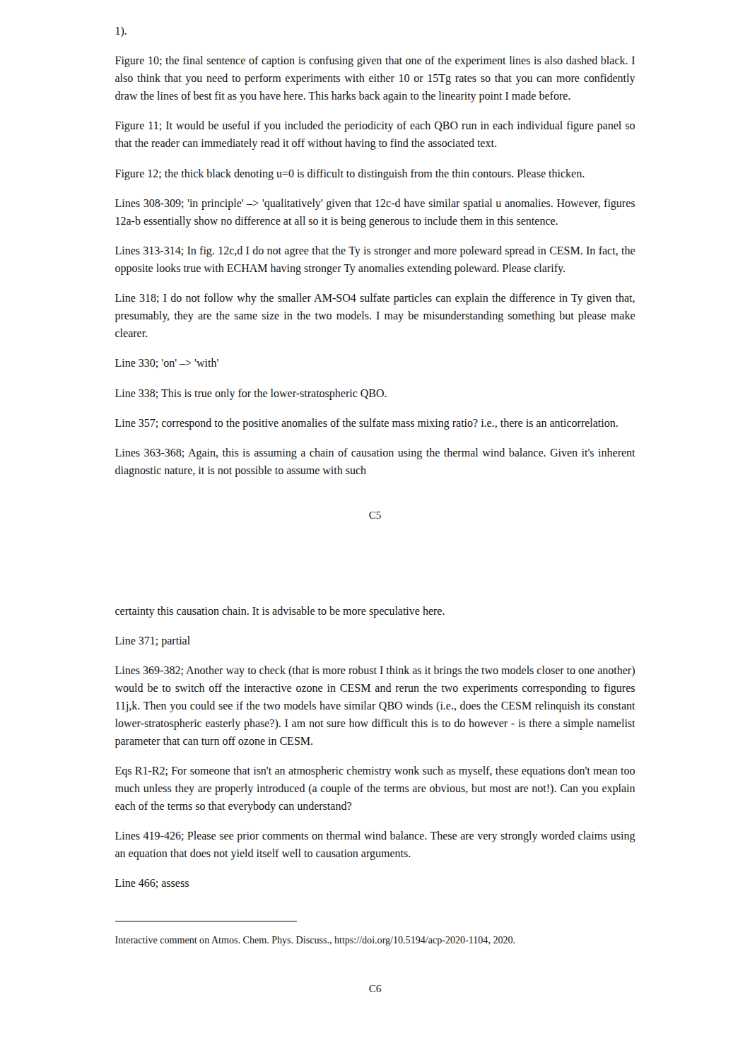1).
Figure 10; the final sentence of caption is confusing given that one of the experiment lines is also dashed black. I also think that you need to perform experiments with either 10 or 15Tg rates so that you can more confidently draw the lines of best fit as you have here. This harks back again to the linearity point I made before.
Figure 11; It would be useful if you included the periodicity of each QBO run in each individual figure panel so that the reader can immediately read it off without having to find the associated text.
Figure 12; the thick black denoting u=0 is difficult to distinguish from the thin contours. Please thicken.
Lines 308-309; 'in principle' –> 'qualitatively' given that 12c-d have similar spatial u anomalies. However, figures 12a-b essentially show no difference at all so it is being generous to include them in this sentence.
Lines 313-314; In fig. 12c,d I do not agree that the Ty is stronger and more poleward spread in CESM. In fact, the opposite looks true with ECHAM having stronger Ty anomalies extending poleward. Please clarify.
Line 318; I do not follow why the smaller AM-SO4 sulfate particles can explain the difference in Ty given that, presumably, they are the same size in the two models. I may be misunderstanding something but please make clearer.
Line 330; 'on' –> 'with'
Line 338; This is true only for the lower-stratospheric QBO.
Line 357; correspond to the positive anomalies of the sulfate mass mixing ratio? i.e., there is an anticorrelation.
Lines 363-368; Again, this is assuming a chain of causation using the thermal wind balance. Given it's inherent diagnostic nature, it is not possible to assume with such
C5
certainty this causation chain. It is advisable to be more speculative here.
Line 371; partial
Lines 369-382; Another way to check (that is more robust I think as it brings the two models closer to one another) would be to switch off the interactive ozone in CESM and rerun the two experiments corresponding to figures 11j,k. Then you could see if the two models have similar QBO winds (i.e., does the CESM relinquish its constant lower-stratospheric easterly phase?). I am not sure how difficult this is to do however - is there a simple namelist parameter that can turn off ozone in CESM.
Eqs R1-R2; For someone that isn't an atmospheric chemistry wonk such as myself, these equations don't mean too much unless they are properly introduced (a couple of the terms are obvious, but most are not!). Can you explain each of the terms so that everybody can understand?
Lines 419-426; Please see prior comments on thermal wind balance. These are very strongly worded claims using an equation that does not yield itself well to causation arguments.
Line 466; assess
Interactive comment on Atmos. Chem. Phys. Discuss., https://doi.org/10.5194/acp-2020-1104, 2020.
C6